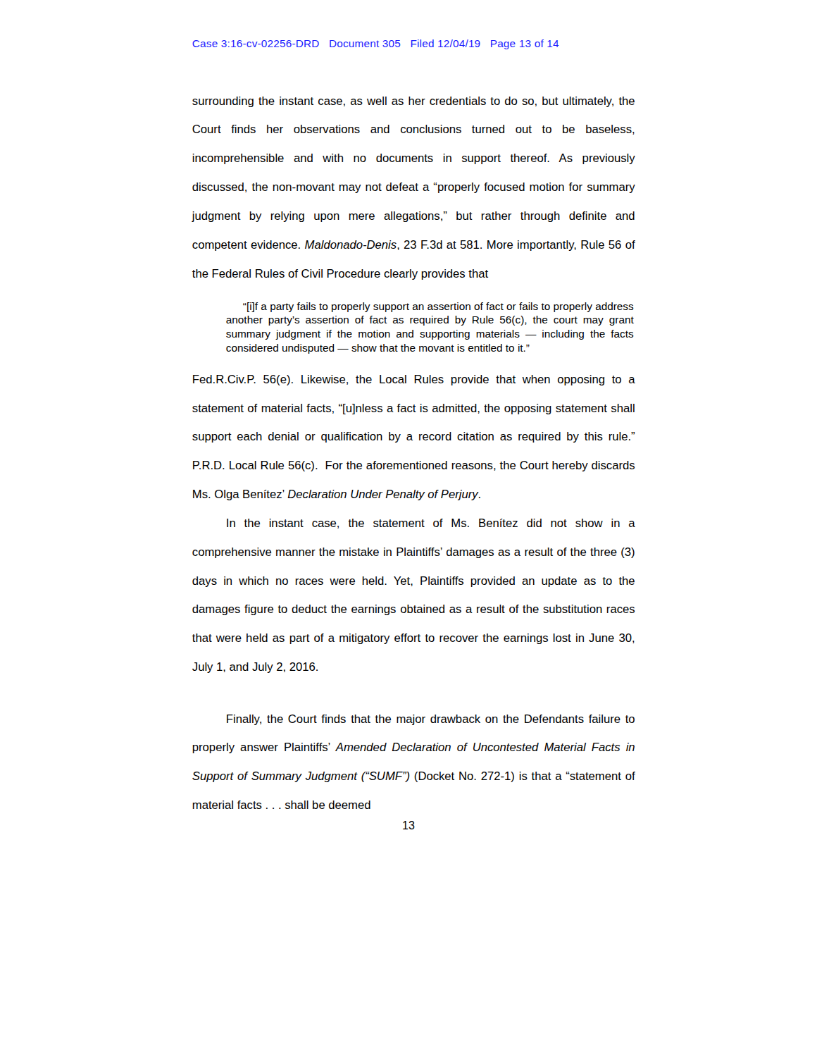Case 3:16-cv-02256-DRD Document 305 Filed 12/04/19 Page 13 of 14
surrounding the instant case, as well as her credentials to do so, but ultimately, the Court finds her observations and conclusions turned out to be baseless, incomprehensible and with no documents in support thereof. As previously discussed, the non-movant may not defeat a “properly focused motion for summary judgment by relying upon mere allegations,” but rather through definite and competent evidence. Maldonado-Denis, 23 F.3d at 581. More importantly, Rule 56 of the Federal Rules of Civil Procedure clearly provides that
“[i]f a party fails to properly support an assertion of fact or fails to properly address another party’s assertion of fact as required by Rule 56(c), the court may grant summary judgment if the motion and supporting materials — including the facts considered undisputed — show that the movant is entitled to it.”
Fed.R.Civ.P. 56(e). Likewise, the Local Rules provide that when opposing to a statement of material facts, “[u]nless a fact is admitted, the opposing statement shall support each denial or qualification by a record citation as required by this rule.” P.R.D. Local Rule 56(c). For the aforementioned reasons, the Court hereby discards Ms. Olga Benítez’ Declaration Under Penalty of Perjury.
In the instant case, the statement of Ms. Benítez did not show in a comprehensive manner the mistake in Plaintiffs’ damages as a result of the three (3) days in which no races were held. Yet, Plaintiffs provided an update as to the damages figure to deduct the earnings obtained as a result of the substitution races that were held as part of a mitigatory effort to recover the earnings lost in June 30, July 1, and July 2, 2016.
Finally, the Court finds that the major drawback on the Defendants failure to properly answer Plaintiffs’ Amended Declaration of Uncontested Material Facts in Support of Summary Judgment (“SUMF”) (Docket No. 272-1) is that a “statement of material facts . . . shall be deemed
13